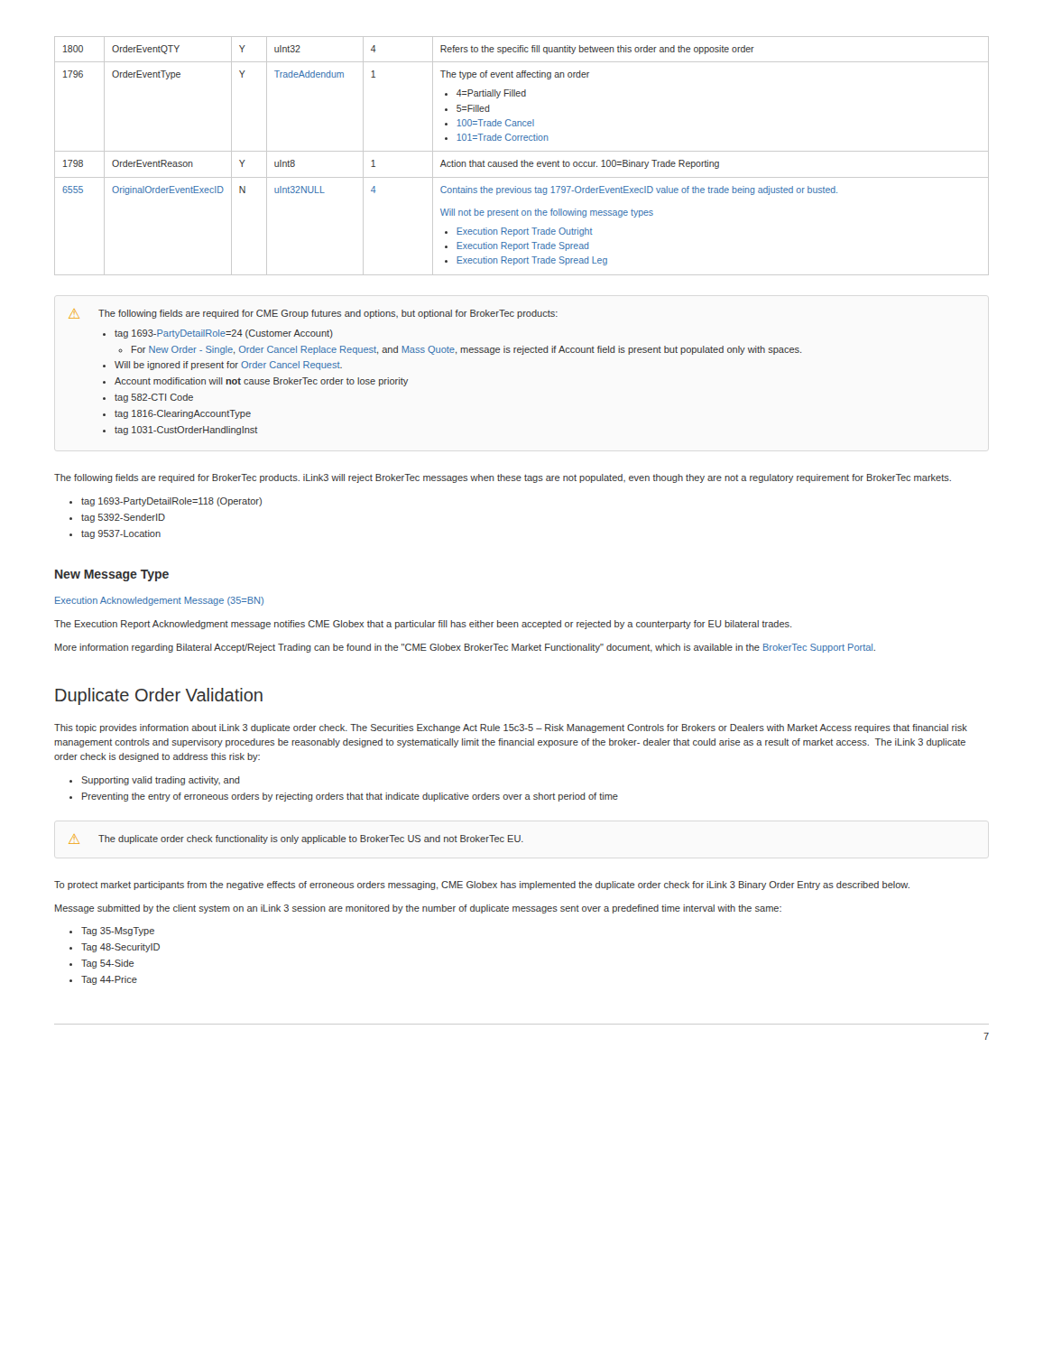| 1800 | OrderEventQTY | Y | uInt32 | 4 | Refers to the specific fill quantity between this order and the opposite order |
| 1796 | OrderEventType | Y | TradeAddendum | 1 | The type of event affecting an order 4=Partially Filled 5=Filled 100=Trade Cancel 101=Trade Correction |
| 1798 | OrderEventReason | Y | uInt8 | 1 | Action that caused the event to occur. 100=Binary Trade Reporting |
| 6555 | OriginalOrderEventExecID | N | uInt32NULL | 4 | Contains the previous tag 1797-OrderEventExecID value of the trade being adjusted or busted. Will not be present on the following message types Execution Report Trade Outright Execution Report Trade Spread Execution Report Trade Spread Leg |
⚠
The following fields are required for CME Group futures and options, but optional for BrokerTec products:
tag 1693-PartyDetailRole=24 (Customer Account)
For New Order - Single, Order Cancel Replace Request, and Mass Quote, message is rejected if Account field is present but populated only with spaces.
Will be ignored if present for Order Cancel Request.
Account modification will not cause BrokerTec order to lose priority
tag 582-CTI Code
tag 1816-ClearingAccountType
tag 1031-CustOrderHandlingInst
The following fields are required for BrokerTec products. iLink3 will reject BrokerTec messages when these tags are not populated, even though they are not a regulatory requirement for BrokerTec markets.
tag 1693-PartyDetailRole=118 (Operator)
tag 5392-SenderID
tag 9537-Location
New Message Type
Execution Acknowledgement Message (35=BN)
The Execution Report Acknowledgment message notifies CME Globex that a particular fill has either been accepted or rejected by a counterparty for EU bilateral trades.
More information regarding Bilateral Accept/Reject Trading can be found in the "CME Globex BrokerTec Market Functionality" document, which is available in the BrokerTec Support Portal.
Duplicate Order Validation
This topic provides information about iLink 3 duplicate order check. The Securities Exchange Act Rule 15c3-5 – Risk Management Controls for Brokers or Dealers with Market Access requires that financial risk management controls and supervisory procedures be reasonably designed to systematically limit the financial exposure of the broker- dealer that could arise as a result of market access. The iLink 3 duplicate order check is designed to address this risk by:
Supporting valid trading activity, and
Preventing the entry of erroneous orders by rejecting orders that that indicate duplicative orders over a short period of time
⚠
The duplicate order check functionality is only applicable to BrokerTec US and not BrokerTec EU.
To protect market participants from the negative effects of erroneous orders messaging, CME Globex has implemented the duplicate order check for iLink 3 Binary Order Entry as described below.
Message submitted by the client system on an iLink 3 session are monitored by the number of duplicate messages sent over a predefined time interval with the same:
Tag 35-MsgType
Tag 48-SecurityID
Tag 54-Side
Tag 44-Price
7